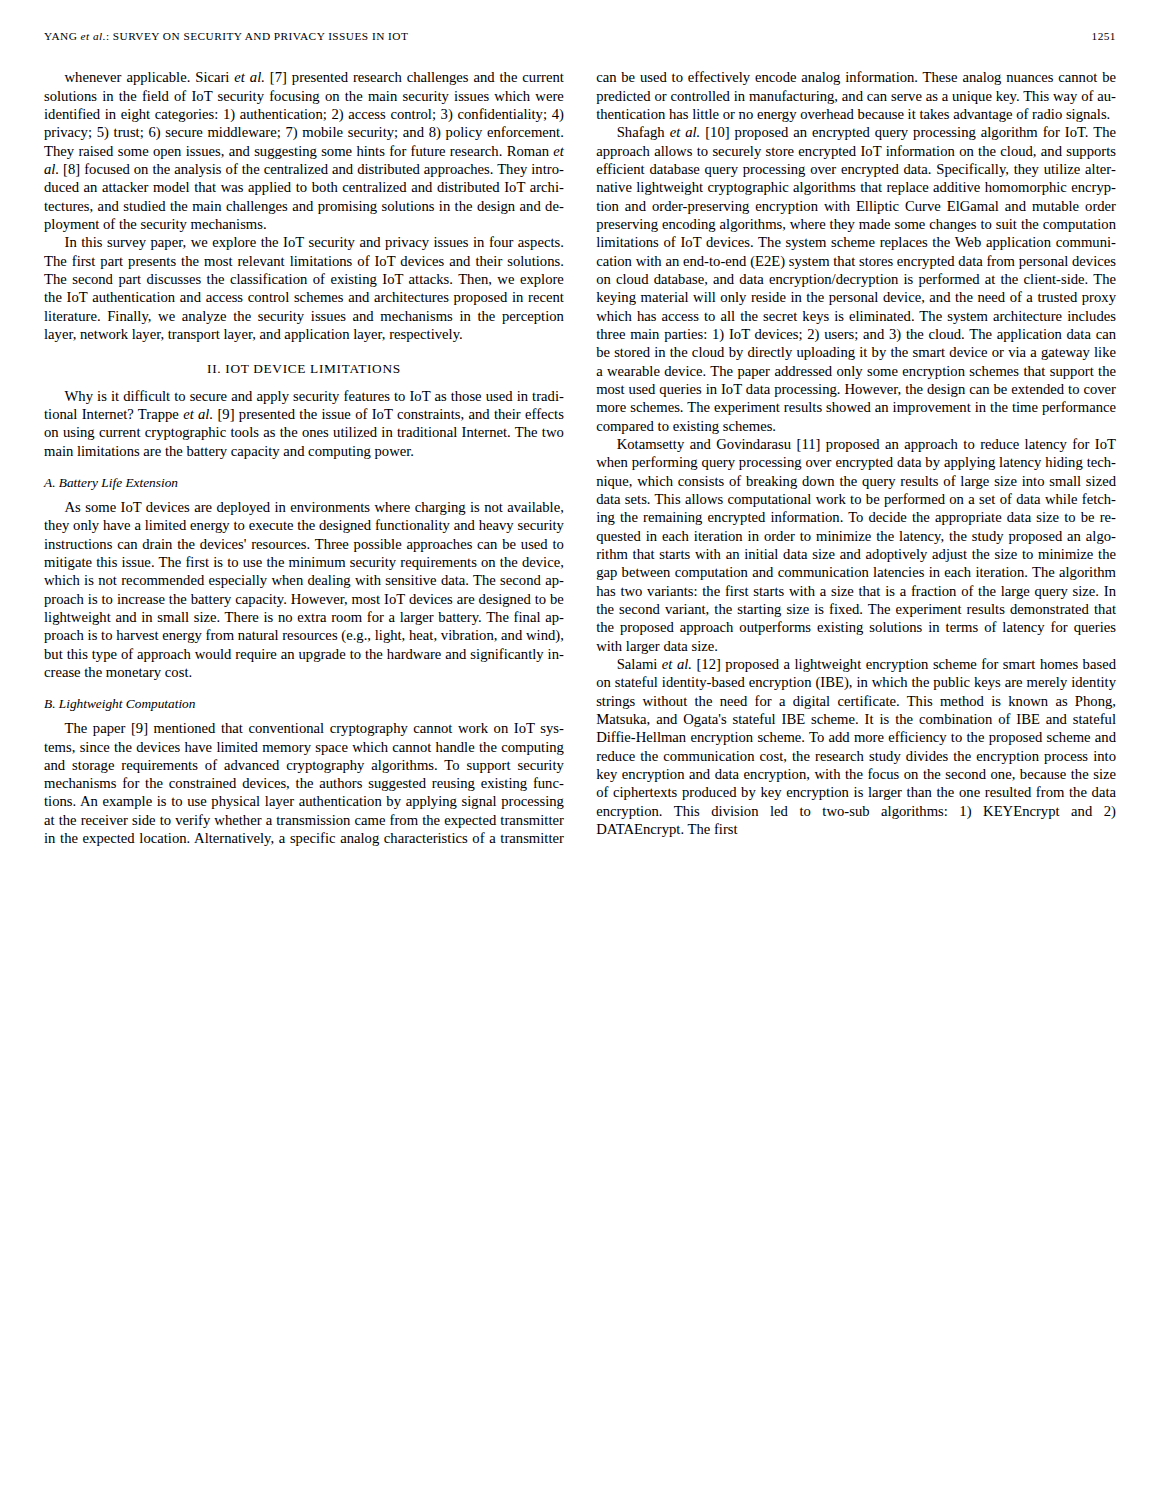YANG et al.: SURVEY ON SECURITY AND PRIVACY ISSUES IN IoT 1251
whenever applicable. Sicari et al. [7] presented research challenges and the current solutions in the field of IoT security focusing on the main security issues which were identified in eight categories: 1) authentication; 2) access control; 3) confidentiality; 4) privacy; 5) trust; 6) secure middleware; 7) mobile security; and 8) policy enforcement. They raised some open issues, and suggesting some hints for future research. Roman et al. [8] focused on the analysis of the centralized and distributed approaches. They introduced an attacker model that was applied to both centralized and distributed IoT architectures, and studied the main challenges and promising solutions in the design and deployment of the security mechanisms.
In this survey paper, we explore the IoT security and privacy issues in four aspects. The first part presents the most relevant limitations of IoT devices and their solutions. The second part discusses the classification of existing IoT attacks. Then, we explore the IoT authentication and access control schemes and architectures proposed in recent literature. Finally, we analyze the security issues and mechanisms in the perception layer, network layer, transport layer, and application layer, respectively.
II. IoT Device Limitations
Why is it difficult to secure and apply security features to IoT as those used in traditional Internet? Trappe et al. [9] presented the issue of IoT constraints, and their effects on using current cryptographic tools as the ones utilized in traditional Internet. The two main limitations are the battery capacity and computing power.
A. Battery Life Extension
As some IoT devices are deployed in environments where charging is not available, they only have a limited energy to execute the designed functionality and heavy security instructions can drain the devices' resources. Three possible approaches can be used to mitigate this issue. The first is to use the minimum security requirements on the device, which is not recommended especially when dealing with sensitive data. The second approach is to increase the battery capacity. However, most IoT devices are designed to be lightweight and in small size. There is no extra room for a larger battery. The final approach is to harvest energy from natural resources (e.g., light, heat, vibration, and wind), but this type of approach would require an upgrade to the hardware and significantly increase the monetary cost.
B. Lightweight Computation
The paper [9] mentioned that conventional cryptography cannot work on IoT systems, since the devices have limited memory space which cannot handle the computing and storage requirements of advanced cryptography algorithms. To support security mechanisms for the constrained devices, the authors suggested reusing existing functions. An example is to use physical layer authentication by applying signal processing at the receiver side to verify whether a transmission came from the expected transmitter in the expected location. Alternatively, a specific analog characteristics of a transmitter can be used to effectively encode analog information. These analog nuances cannot be predicted or controlled in manufacturing, and can serve as a unique key. This way of authentication has little or no energy overhead because it takes advantage of radio signals.
Shafagh et al. [10] proposed an encrypted query processing algorithm for IoT. The approach allows to securely store encrypted IoT information on the cloud, and supports efficient database query processing over encrypted data. Specifically, they utilize alternative lightweight cryptographic algorithms that replace additive homomorphic encryption and order-preserving encryption with Elliptic Curve ElGamal and mutable order preserving encoding algorithms, where they made some changes to suit the computation limitations of IoT devices. The system scheme replaces the Web application communication with an end-to-end (E2E) system that stores encrypted data from personal devices on cloud database, and data encryption/decryption is performed at the client-side. The keying material will only reside in the personal device, and the need of a trusted proxy which has access to all the secret keys is eliminated. The system architecture includes three main parties: 1) IoT devices; 2) users; and 3) the cloud. The application data can be stored in the cloud by directly uploading it by the smart device or via a gateway like a wearable device. The paper addressed only some encryption schemes that support the most used queries in IoT data processing. However, the design can be extended to cover more schemes. The experiment results showed an improvement in the time performance compared to existing schemes.
Kotamsetty and Govindarasu [11] proposed an approach to reduce latency for IoT when performing query processing over encrypted data by applying latency hiding technique, which consists of breaking down the query results of large size into small sized data sets. This allows computational work to be performed on a set of data while fetching the remaining encrypted information. To decide the appropriate data size to be requested in each iteration in order to minimize the latency, the study proposed an algorithm that starts with an initial data size and adoptively adjust the size to minimize the gap between computation and communication latencies in each iteration. The algorithm has two variants: the first starts with a size that is a fraction of the large query size. In the second variant, the starting size is fixed. The experiment results demonstrated that the proposed approach outperforms existing solutions in terms of latency for queries with larger data size.
Salami et al. [12] proposed a lightweight encryption scheme for smart homes based on stateful identity-based encryption (IBE), in which the public keys are merely identity strings without the need for a digital certificate. This method is known as Phong, Matsuka, and Ogata's stateful IBE scheme. It is the combination of IBE and stateful Diffie-Hellman encryption scheme. To add more efficiency to the proposed scheme and reduce the communication cost, the research study divides the encryption process into key encryption and data encryption, with the focus on the second one, because the size of ciphertexts produced by key encryption is larger than the one resulted from the data encryption. This division led to two-sub algorithms: 1) KEYEncrypt and 2) DATAEncrypt. The first